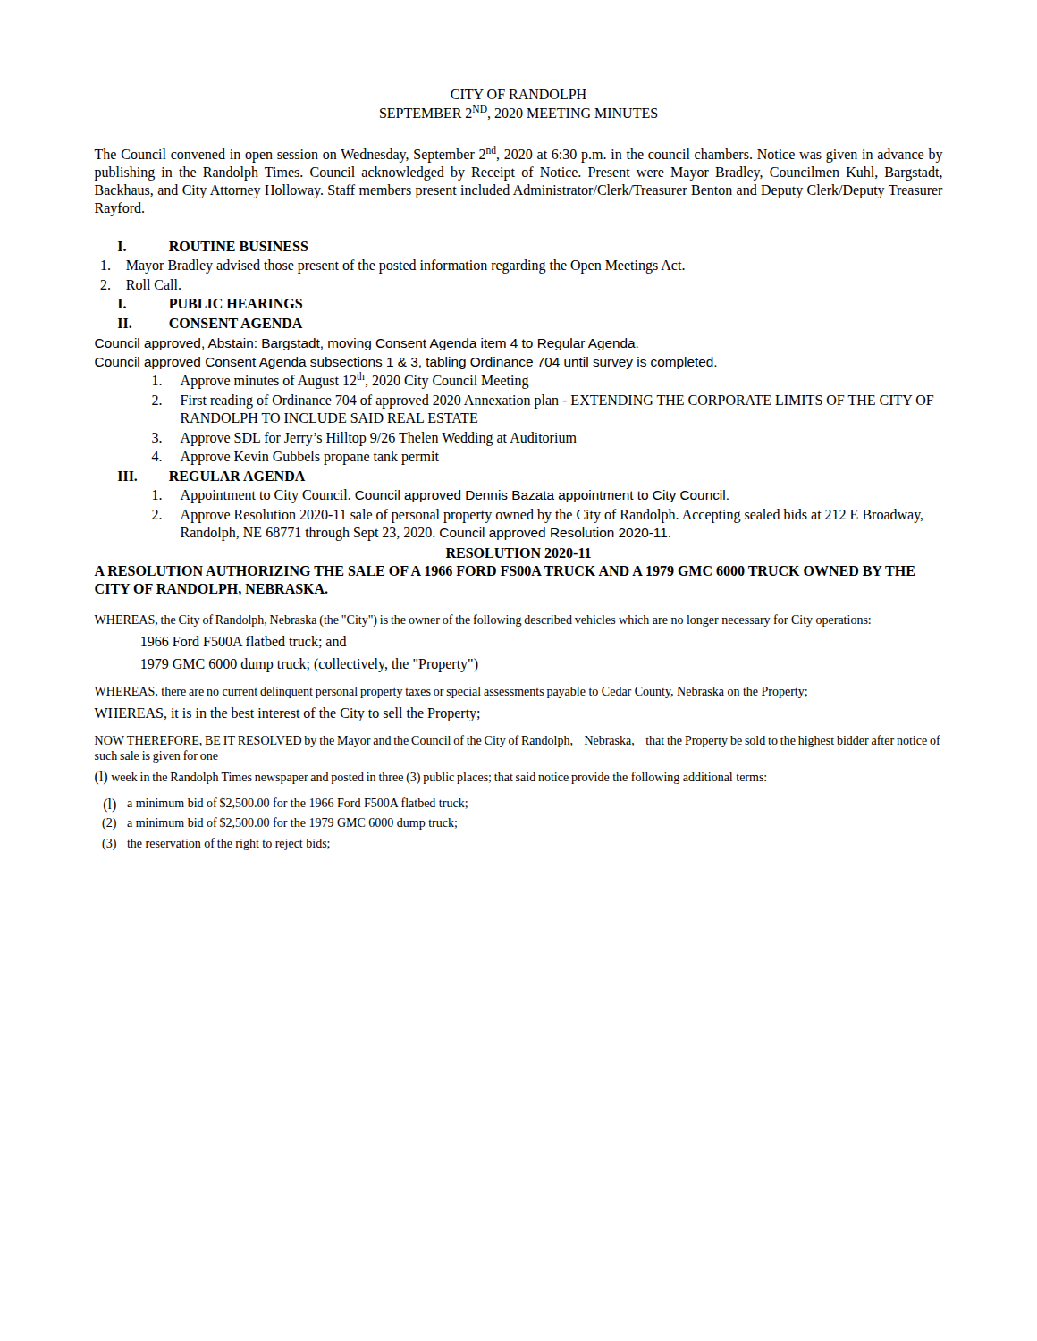CITY OF RANDOLPH
SEPTEMBER 2ND, 2020 MEETING MINUTES
The Council convened in open session on Wednesday, September 2nd, 2020 at 6:30 p.m. in the council chambers. Notice was given in advance by publishing in the Randolph Times. Council acknowledged by Receipt of Notice. Present were Mayor Bradley, Councilmen Kuhl, Bargstadt, Backhaus, and City Attorney Holloway. Staff members present included Administrator/Clerk/Treasurer Benton and Deputy Clerk/Deputy Treasurer Rayford.
I. ROUTINE BUSINESS
1. Mayor Bradley advised those present of the posted information regarding the Open Meetings Act.
2. Roll Call.
I. PUBLIC HEARINGS
II. CONSENT AGENDA
Council approved, Abstain: Bargstadt, moving Consent Agenda item 4 to Regular Agenda.
Council approved Consent Agenda subsections 1 & 3, tabling Ordinance 704 until survey is completed.
1. Approve minutes of August 12th, 2020 City Council Meeting
2. First reading of Ordinance 704 of approved 2020 Annexation plan - EXTENDING THE CORPORATE LIMITS OF THE CITY OF RANDOLPH TO INCLUDE SAID REAL ESTATE
3. Approve SDL for Jerry’s Hilltop 9/26 Thelen Wedding at Auditorium
4. Approve Kevin Gubbels propane tank permit
III. REGULAR AGENDA
1. Appointment to City Council. Council approved Dennis Bazata appointment to City Council.
2. Approve Resolution 2020-11 sale of personal property owned by the City of Randolph. Accepting sealed bids at 212 E Broadway, Randolph, NE 68771 through Sept 23, 2020. Council approved Resolution 2020-11.
RESOLUTION 2020-11
A RESOLUTION AUTHORIZING THE SALE OF A 1966 FORD FS00A TRUCK AND A 1979 GMC 6000 TRUCK OWNED BY THE CITY OF RANDOLPH, NEBRASKA.
WHEREAS, the City of Randolph, Nebraska (the "City") is the owner of the following described vehicles which are no longer necessary for City operations:
1966 Ford F500A flatbed truck; and
1979 GMC 6000 dump truck; (collectively, the "Property")
WHEREAS, there are no current delinquent personal property taxes or special assessments payable to Cedar County, Nebraska on the Property;
WHEREAS, it is in the best interest of the City to sell the Property;
NOW THEREFORE, BE IT RESOLVED by the Mayor and the Council of the City of Randolph, Nebraska, that the Property be sold to the highest bidder after notice of such sale is given for one
(l) week in the Randolph Times newspaper and posted in three (3) public places; that said notice provide the following additional terms:
(l) a minimum bid of $2,500.00 for the 1966 Ford F500A flatbed truck;
(2) a minimum bid of $2,500.00 for the 1979 GMC 6000 dump truck;
(3) the reservation of the right to reject bids;